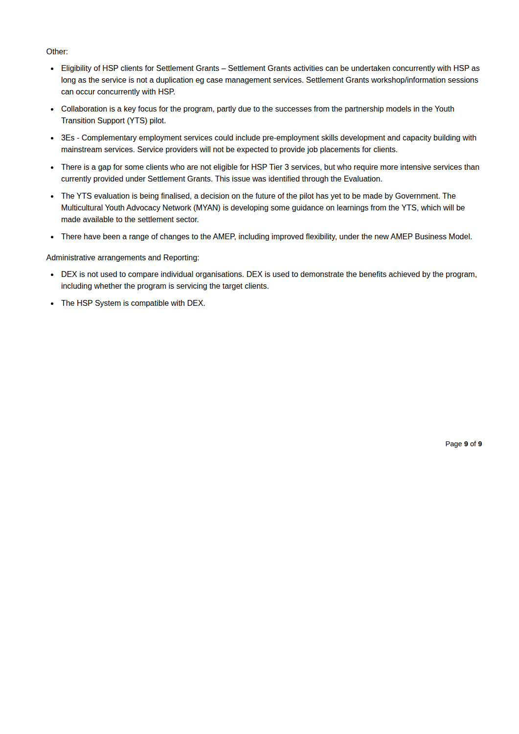Other:
Eligibility of HSP clients for Settlement Grants – Settlement Grants activities can be undertaken concurrently with HSP as long as the service is not a duplication eg case management services. Settlement Grants workshop/information sessions can occur concurrently with HSP.
Collaboration is a key focus for the program, partly due to the successes from the partnership models in the Youth Transition Support (YTS) pilot.
3Es - Complementary employment services could include pre-employment skills development and capacity building with mainstream services. Service providers will not be expected to provide job placements for clients.
There is a gap for some clients who are not eligible for HSP Tier 3 services, but who require more intensive services than currently provided under Settlement Grants. This issue was identified through the Evaluation.
The YTS evaluation is being finalised, a decision on the future of the pilot has yet to be made by Government. The Multicultural Youth Advocacy Network (MYAN) is developing some guidance on learnings from the YTS, which will be made available to the settlement sector.
There have been a range of changes to the AMEP, including improved flexibility, under the new AMEP Business Model.
Administrative arrangements and Reporting:
DEX is not used to compare individual organisations. DEX is used to demonstrate the benefits achieved by the program, including whether the program is servicing the target clients.
The HSP System is compatible with DEX.
Page 9 of 9